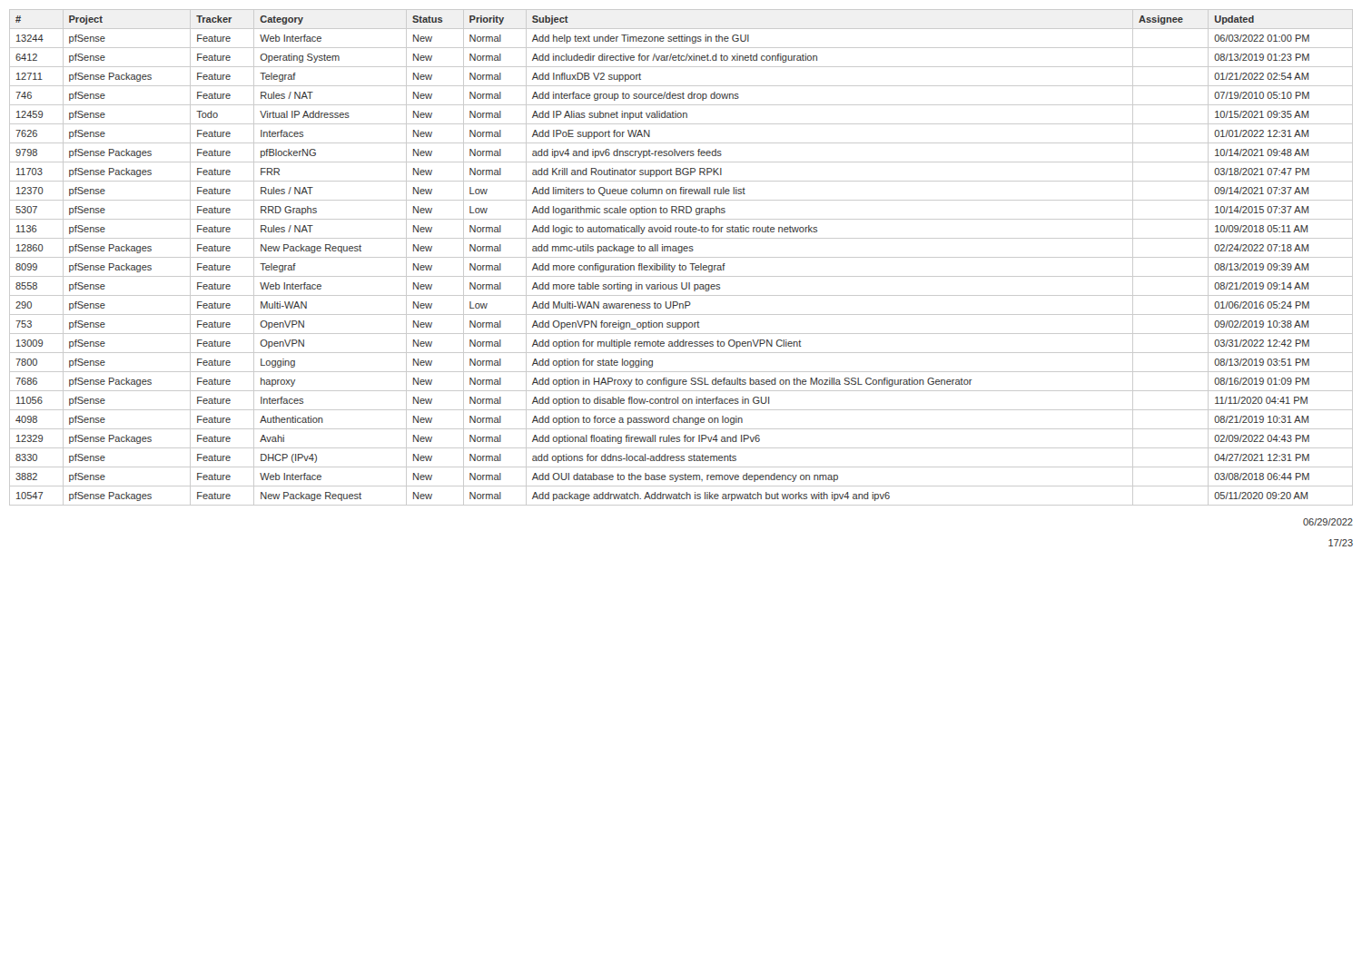| # | Project | Tracker | Category | Status | Priority | Subject | Assignee | Updated |
| --- | --- | --- | --- | --- | --- | --- | --- | --- |
| 13244 | pfSense | Feature | Web Interface | New | Normal | Add help text under Timezone settings in the GUI | | 06/03/2022 01:00 PM |
| 6412 | pfSense | Feature | Operating System | New | Normal | Add includedir directive for /var/etc/xinet.d to xinetd configuration | | 08/13/2019 01:23 PM |
| 12711 | pfSense Packages | Feature | Telegraf | New | Normal | Add InfluxDB V2 support | | 01/21/2022 02:54 AM |
| 746 | pfSense | Feature | Rules / NAT | New | Normal | Add interface group to source/dest drop downs | | 07/19/2010 05:10 PM |
| 12459 | pfSense | Todo | Virtual IP Addresses | New | Normal | Add IP Alias subnet input validation | | 10/15/2021 09:35 AM |
| 7626 | pfSense | Feature | Interfaces | New | Normal | Add IPoE support for WAN | | 01/01/2022 12:31 AM |
| 9798 | pfSense Packages | Feature | pfBlockerNG | New | Normal | add ipv4 and ipv6 dnscrypt-resolvers feeds | | 10/14/2021 09:48 AM |
| 11703 | pfSense Packages | Feature | FRR | New | Normal | add Krill and Routinator support BGP RPKI | | 03/18/2021 07:47 PM |
| 12370 | pfSense | Feature | Rules / NAT | New | Low | Add limiters to Queue column on firewall rule list | | 09/14/2021 07:37 AM |
| 5307 | pfSense | Feature | RRD Graphs | New | Low | Add logarithmic scale option to RRD graphs | | 10/14/2015 07:37 AM |
| 1136 | pfSense | Feature | Rules / NAT | New | Normal | Add logic to automatically avoid route-to for static route networks | | 10/09/2018 05:11 AM |
| 12860 | pfSense Packages | Feature | New Package Request | New | Normal | add mmc-utils package to all images | | 02/24/2022 07:18 AM |
| 8099 | pfSense Packages | Feature | Telegraf | New | Normal | Add more configuration flexibility to Telegraf | | 08/13/2019 09:39 AM |
| 8558 | pfSense | Feature | Web Interface | New | Normal | Add more table sorting in various UI pages | | 08/21/2019 09:14 AM |
| 290 | pfSense | Feature | Multi-WAN | New | Low | Add Multi-WAN awareness to UPnP | | 01/06/2016 05:24 PM |
| 753 | pfSense | Feature | OpenVPN | New | Normal | Add OpenVPN foreign_option support | | 09/02/2019 10:38 AM |
| 13009 | pfSense | Feature | OpenVPN | New | Normal | Add option for multiple remote addresses to OpenVPN Client | | 03/31/2022 12:42 PM |
| 7800 | pfSense | Feature | Logging | New | Normal | Add option for state logging | | 08/13/2019 03:51 PM |
| 7686 | pfSense Packages | Feature | haproxy | New | Normal | Add option in HAProxy to configure SSL defaults based on the Mozilla SSL Configuration Generator | | 08/16/2019 01:09 PM |
| 11056 | pfSense | Feature | Interfaces | New | Normal | Add option to disable flow-control on interfaces in GUI | | 11/11/2020 04:41 PM |
| 4098 | pfSense | Feature | Authentication | New | Normal | Add option to force a password change on login | | 08/21/2019 10:31 AM |
| 12329 | pfSense Packages | Feature | Avahi | New | Normal | Add optional floating firewall rules for IPv4 and IPv6 | | 02/09/2022 04:43 PM |
| 8330 | pfSense | Feature | DHCP (IPv4) | New | Normal | add options for ddns-local-address statements | | 04/27/2021 12:31 PM |
| 3882 | pfSense | Feature | Web Interface | New | Normal | Add OUI database to the base system, remove dependency on nmap | | 03/08/2018 06:44 PM |
| 10547 | pfSense Packages | Feature | New Package Request | New | Normal | Add package addrwatch. Addrwatch is like arpwatch but works with ipv4 and ipv6 | | 05/11/2020 09:20 AM |
06/29/2022
17/23